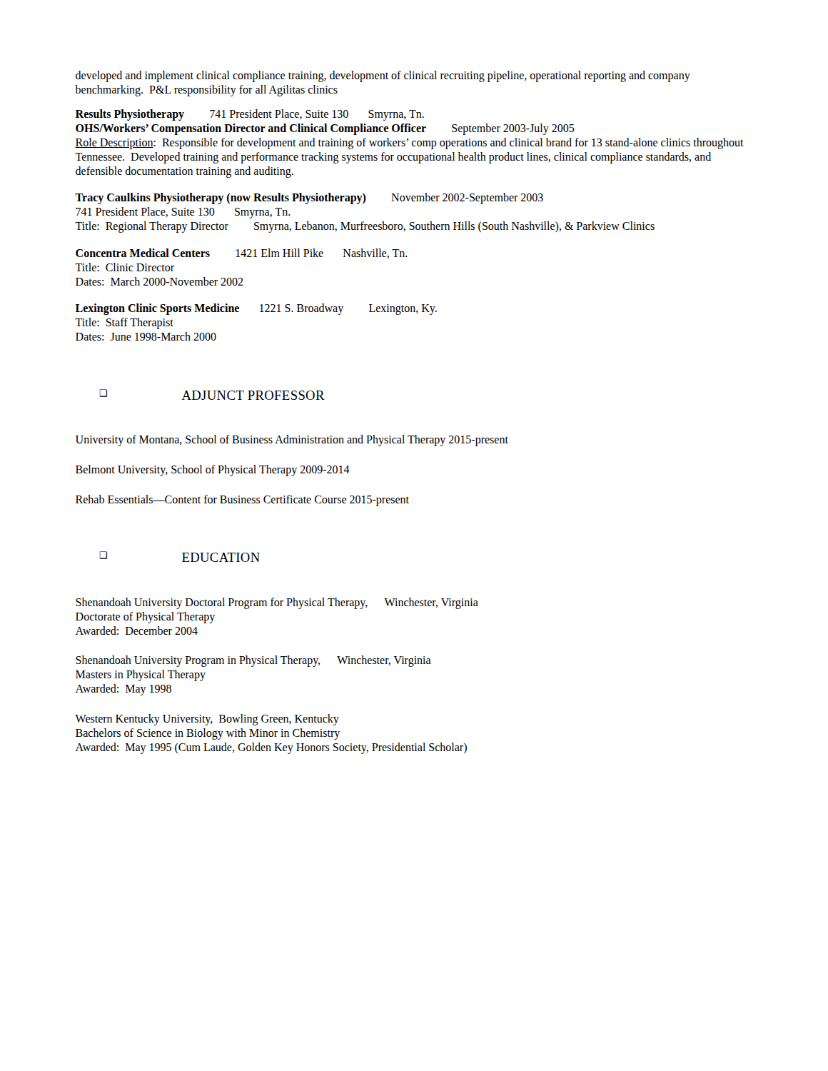developed and implement clinical compliance training, development of clinical recruiting pipeline, operational reporting and company benchmarking. P&L responsibility for all Agilitas clinics
Results Physiotherapy 741 President Place, Suite 130 Smyrna, Tn.
OHS/Workers’ Compensation Director and Clinical Compliance Officer September 2003-July 2005
Role Description: Responsible for development and training of workers’ comp operations and clinical brand for 13 stand-alone clinics throughout Tennessee. Developed training and performance tracking systems for occupational health product lines, clinical compliance standards, and defensible documentation training and auditing.
Tracy Caulkins Physiotherapy (now Results Physiotherapy) November 2002-September 2003
741 President Place, Suite 130 Smyrna, Tn.
Title: Regional Therapy Director Smyrna, Lebanon, Murfreesboro, Southern Hills (South Nashville), & Parkview Clinics
Concentra Medical Centers 1421 Elm Hill Pike Nashville, Tn.
Title: Clinic Director
Dates: March 2000-November 2002
Lexington Clinic Sports Medicine 1221 S. Broadway Lexington, Ky.
Title: Staff Therapist
Dates: June 1998-March 2000
❑ADJUNCT PROFESSOR
University of Montana, School of Business Administration and Physical Therapy 2015-present
Belmont University, School of Physical Therapy 2009-2014
Rehab Essentials—Content for Business Certificate Course 2015-present
❑EDUCATION
Shenandoah University Doctoral Program for Physical Therapy, Winchester, Virginia
Doctorate of Physical Therapy
Awarded: December 2004
Shenandoah University Program in Physical Therapy, Winchester, Virginia
Masters in Physical Therapy
Awarded: May 1998
Western Kentucky University, Bowling Green, Kentucky
Bachelors of Science in Biology with Minor in Chemistry
Awarded: May 1995 (Cum Laude, Golden Key Honors Society, Presidential Scholar)